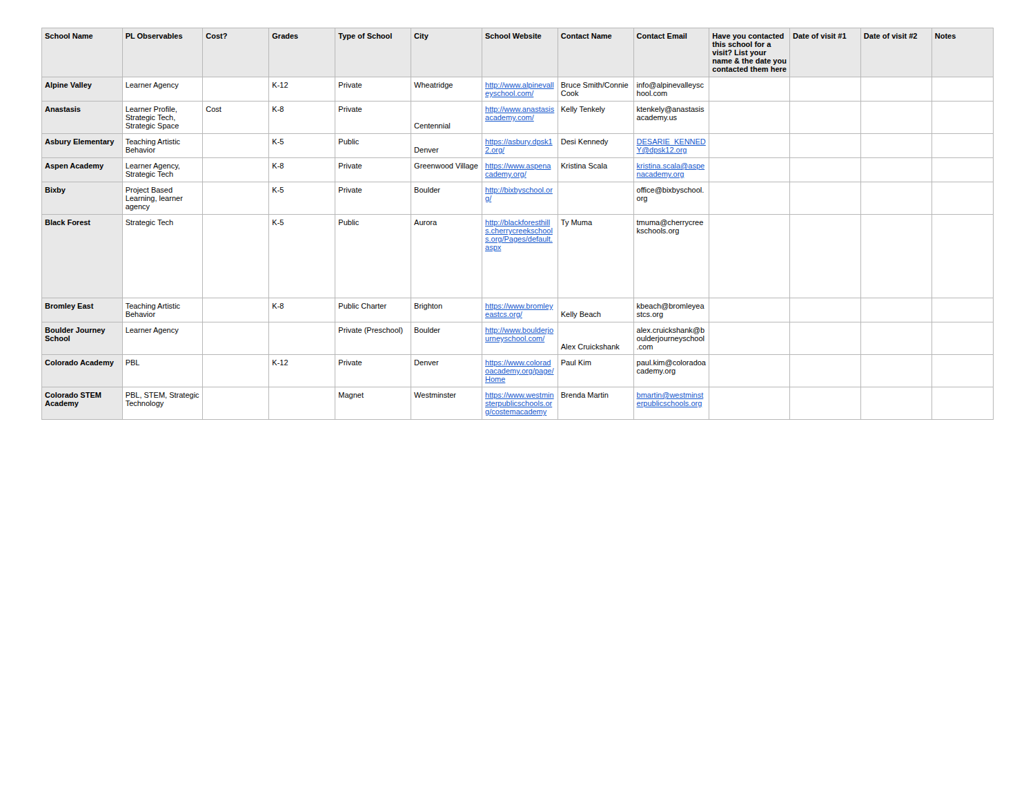| School Name | PL Observables | Cost? | Grades | Type of School | City | School Website | Contact Name | Contact Email | Have you contacted this school for a visit? List your name & the date you contacted them here | Date of visit #1 | Date of visit #2 | Notes |
| --- | --- | --- | --- | --- | --- | --- | --- | --- | --- | --- | --- | --- |
| Alpine Valley | Learner Agency | | K-12 | Private | Wheatridge | http://www.alpinevalleyschool.com/ | Bruce Smith/Connie Cook | info@alpinevalleyschool.com | | | | |
| Anastasis | Learner Profile, Strategic Tech, Strategic Space | Cost | K-8 | Private | Centennial | http://www.anastasisacademy.com/ | Kelly Tenkely | ktenkely@anastasisacademy.us | | | | |
| Asbury Elementary | Teaching Artistic Behavior | | K-5 | Public | Denver | https://asbury.dpsk12.org/ | Desi Kennedy | DESARIE_KENNEDY@dpsk12.org | | | | |
| Aspen Academy | Learner Agency, Strategic Tech | | K-8 | Private | Greenwood Village | https://www.aspenacademy.org/ | Kristina Scala | kristina.scala@aspenacademy.org | | | | |
| Bixby | Project Based Learning, learner agency | | K-5 | Private | Boulder | http://bixbyschool.org/ | | office@bixbyschool.org | | | | |
| Black Forest | Strategic Tech | | K-5 | Public | Aurora | http://blackforesthills.cherrycreekschools.org/Pages/default.aspx | Ty Muma | tmuma@cherrycreekschools.org | | | | |
| Bromley East | Teaching Artistic Behavior | | K-8 | Public Charter | Brighton | https://www.bromleyeastcs.org/ | Kelly Beach | kbeach@bromleyeastcs.org | | | | |
| Boulder Journey School | Learner Agency | | | Private (Preschool) | Boulder | http://www.boulderjourneyschool.com/ | Alex Cruickshank | alex.cruickshank@boulderjourneyschool.com | | | | |
| Colorado Academy | PBL | | K-12 | Private | Denver | https://www.coloradoacademy.org/page/Home | Paul Kim | paul.kim@coloradoacademy.org | | | | |
| Colorado STEM Academy | PBL, STEM, Strategic Technology | | | Magnet | Westminster | https://www.westminsterpublicschools.org/costemacademy | Brenda Martin | bmartin@westminsterpublicschools.org | | | | |